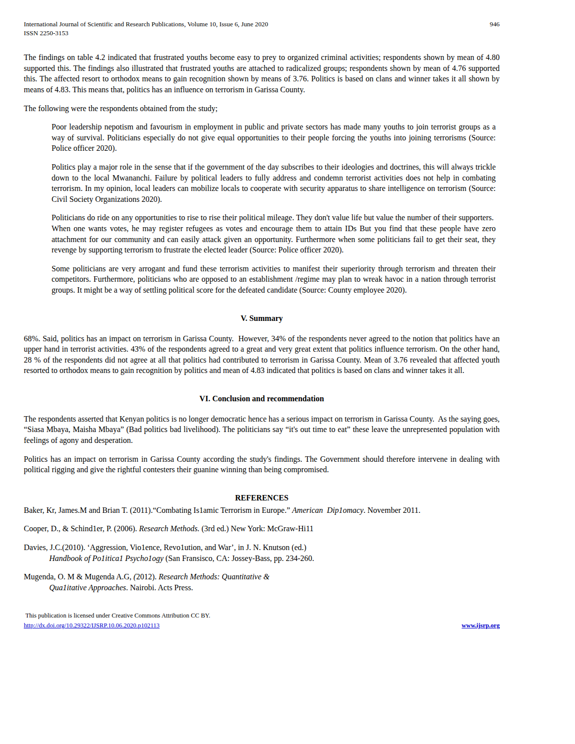946 International Journal of Scientific and Research Publications, Volume 10, Issue 6, June 2020 ISSN 2250-3153
The findings on table 4.2 indicated that frustrated youths become easy to prey to organized criminal activities; respondents shown by mean of 4.80 supported this. The findings also illustrated that frustrated youths are attached to radicalized groups; respondents shown by mean of 4.76 supported this. The affected resort to orthodox means to gain recognition shown by means of 3.76. Politics is based on clans and winner takes it all shown by means of 4.83. This means that, politics has an influence on terrorism in Garissa County.
The following were the respondents obtained from the study;
Poor leadership nepotism and favourism in employment in public and private sectors has made many youths to join terrorist groups as a way of survival. Politicians especially do not give equal opportunities to their people forcing the youths into joining terrorisms (Source: Police officer 2020).
Politics play a major role in the sense that if the government of the day subscribes to their ideologies and doctrines, this will always trickle down to the local Mwananchi. Failure by political leaders to fully address and condemn terrorist activities does not help in combating terrorism. In my opinion, local leaders can mobilize locals to cooperate with security apparatus to share intelligence on terrorism (Source: Civil Society Organizations 2020).
Politicians do ride on any opportunities to rise to rise their political mileage. They don't value life but value the number of their supporters. When one wants votes, he may register refugees as votes and encourage them to attain IDs But you find that these people have zero attachment for our community and can easily attack given an opportunity. Furthermore when some politicians fail to get their seat, they revenge by supporting terrorism to frustrate the elected leader (Source: Police officer 2020).
Some politicians are very arrogant and fund these terrorism activities to manifest their superiority through terrorism and threaten their competitors. Furthermore, politicians who are opposed to an establishment /regime may plan to wreak havoc in a nation through terrorist groups. It might be a way of settling political score for the defeated candidate (Source: County employee 2020).
V. Summary
68%. Said, politics has an impact on terrorism in Garissa County. However, 34% of the respondents never agreed to the notion that politics have an upper hand in terrorist activities. 43% of the respondents agreed to a great and very great extent that politics influence terrorism. On the other hand, 28 % of the respondents did not agree at all that politics had contributed to terrorism in Garissa County. Mean of 3.76 revealed that affected youth resorted to orthodox means to gain recognition by politics and mean of 4.83 indicated that politics is based on clans and winner takes it all.
VI. Conclusion and recommendation
The respondents asserted that Kenyan politics is no longer democratic hence has a serious impact on terrorism in Garissa County. As the saying goes, “Siasa Mbaya, Maisha Mbaya” (Bad politics bad livelihood). The politicians say “it's out time to eat” these leave the unrepresented population with feelings of agony and desperation.
Politics has an impact on terrorism in Garissa County according the study's findings. The Government should therefore intervene in dealing with political rigging and give the rightful contesters their guanine winning than being compromised.
REFERENCES
Baker, Kr, James.M and Brian T. (2011).“Combating Is1amic Terrorism in Europe.” American Dip1omacy. November 2011.
Cooper, D., & Schind1er, P. (2006). Research Methods. (3rd ed.) New York: McGraw-Hi11
Davies, J.C.(2010). ‘Aggression, Vio1ence, Revo1ution, and War’, in J. N. Knutson (ed.)
Handbook of Po1itica1 Psycho1ogy (San Fransisco, CA: Jossey-Bass, pp. 234-260.
Mugenda, O. M & Mugenda A.G, (2012). Research Methods: Quantitative &
Qua1itative Approaches. Nairobi. Acts Press.
This publication is licensed under Creative Commons Attribution CC BY.
http://dx.doi.org/10.29322/IJSRP.10.06.2020.p102113 www.ijsrp.org